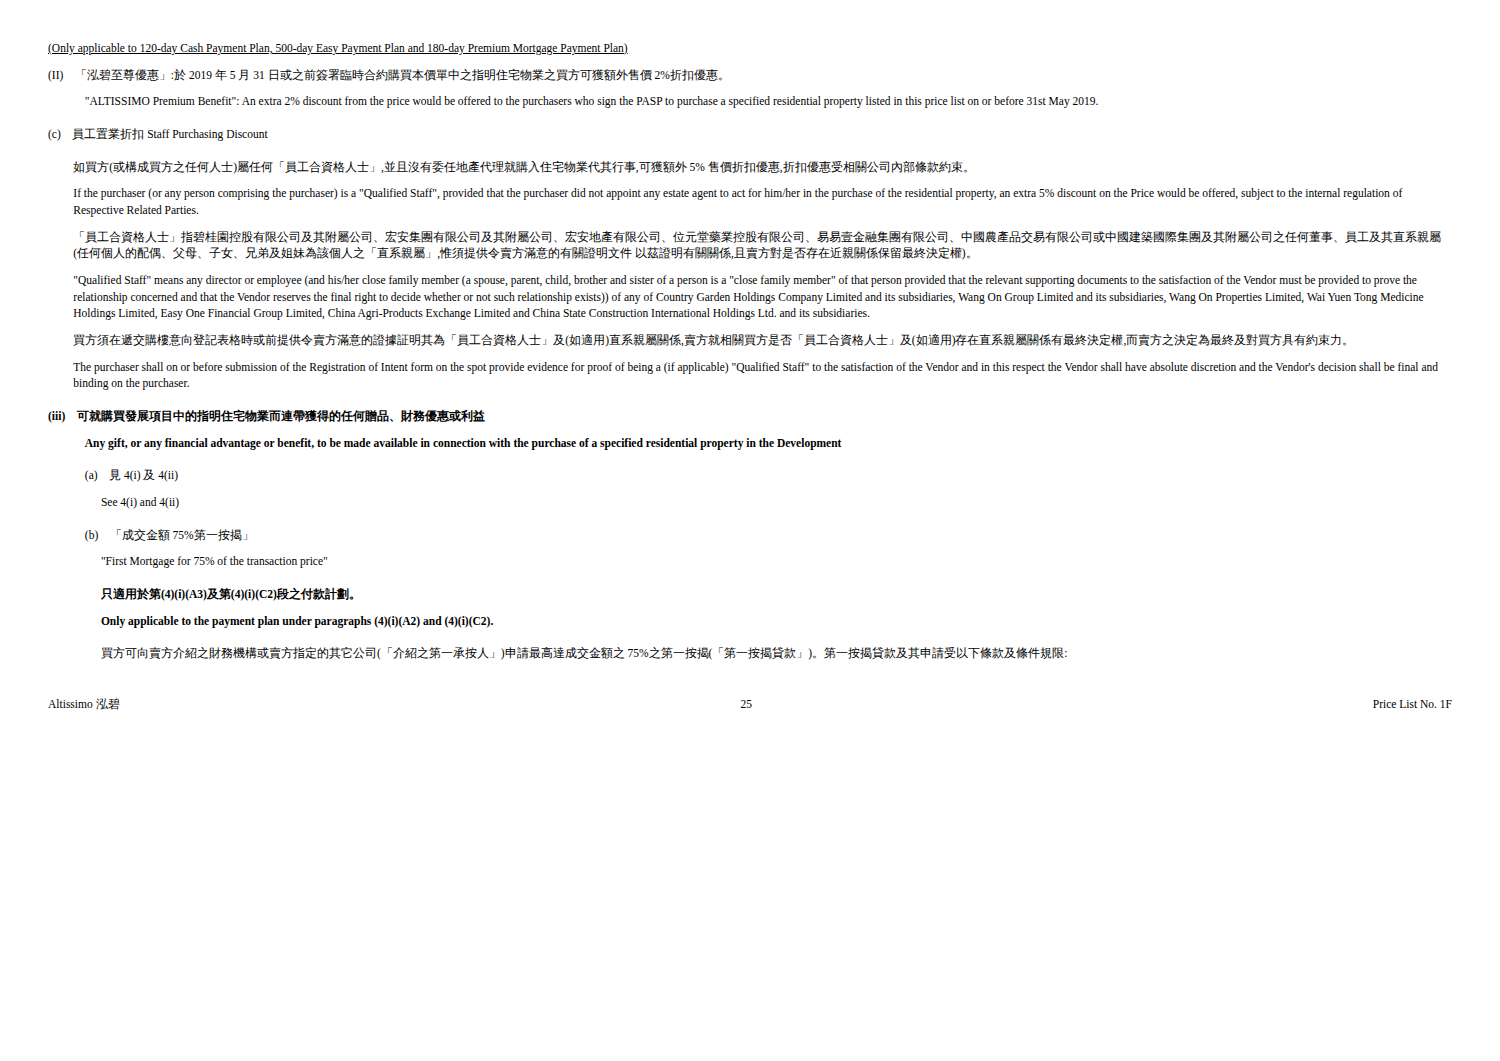(Only applicable to 120-day Cash Payment Plan, 500-day Easy Payment Plan and 180-day Premium Mortgage Payment Plan)
(II) 「泓碧至尊優惠」:於 2019 年 5 月 31 日或之前簽署臨時合約購買本價單中之指明住宅物業之買方可獲額外售價 2%折扣優惠。
"ALTISSIMO Premium Benefit": An extra 2% discount from the price would be offered to the purchasers who sign the PASP to purchase a specified residential property listed in this price list on or before 31st May 2019.
(c) 員工置業折扣 Staff Purchasing Discount
如買方(或構成買方之任何人士)屬任何「員工合資格人士」,並且沒有委任地產代理就購入住宅物業代其行事,可獲額外 5% 售價折扣優惠,折扣優惠受相關公司內部條款約束。
If the purchaser (or any person comprising the purchaser) is a "Qualified Staff", provided that the purchaser did not appoint any estate agent to act for him/her in the purchase of the residential property, an extra 5% discount on the Price would be offered, subject to the internal regulation of Respective Related Parties.
「員工合資格人士」指碧桂園控股有限公司及其附屬公司、宏安集團有限公司及其附屬公司、宏安地產有限公司、位元堂藥業控股有限公司、易易壹金融集團有限公司、中國農產品交易有限公司或中國建築國際集團及其附屬公司之任何董事、員工及其直系親屬(任何個人的配偶、父母、子女、兄弟及姐妹為該個人之「直系親屬」,惟須提供令賣方滿意的有關證明文件 以茲證明有關關係,且賣方對是否存在近親關係保留最終決定權)。
"Qualified Staff" means any director or employee (and his/her close family member (a spouse, parent, child, brother and sister of a person is a "close family member" of that person provided that the relevant supporting documents to the satisfaction of the Vendor must be provided to prove the relationship concerned and that the Vendor reserves the final right to decide whether or not such relationship exists)) of any of Country Garden Holdings Company Limited and its subsidiaries, Wang On Group Limited and its subsidiaries, Wang On Properties Limited, Wai Yuen Tong Medicine Holdings Limited, Easy One Financial Group Limited, China Agri-Products Exchange Limited and China State Construction International Holdings Ltd. and its subsidiaries.
買方須在遞交購樓意向登記表格時或前提供令賣方滿意的證據証明其為「員工合資格人士」及(如適用)直系親屬關係,賣方就相關買方是否「員工合資格人士」及(如適用)存在直系親屬關係有最終決定權,而賣方之決定為最終及對買方具有約束力。
The purchaser shall on or before submission of the Registration of Intent form on the spot provide evidence for proof of being a (if applicable) "Qualified Staff" to the satisfaction of the Vendor and in this respect the Vendor shall have absolute discretion and the Vendor's decision shall be final and binding on the purchaser.
(iii) 可就購買發展項目中的指明住宅物業而連帶獲得的任何贈品、財務優惠或利益
Any gift, or any financial advantage or benefit, to be made available in connection with the purchase of a specified residential property in the Development
(a) 見 4(i) 及 4(ii)
See 4(i) and 4(ii)
(b) 「成交金額 75%第一按揭」
"First Mortgage for 75% of the transaction price"
只適用於第(4)(i)(A3)及第(4)(i)(C2)段之付款計劃。
Only applicable to the payment plan under paragraphs (4)(i)(A2) and (4)(i)(C2).
買方可向賣方介紹之財務機構或賣方指定的其它公司(「介紹之第一承按人」)申請最高達成交金額之 75%之第一按揭(「第一按揭貸款」)。第一按揭貸款及其申請受以下條款及條件規限:
Altissimo 泓碧
25
Price List No. 1F